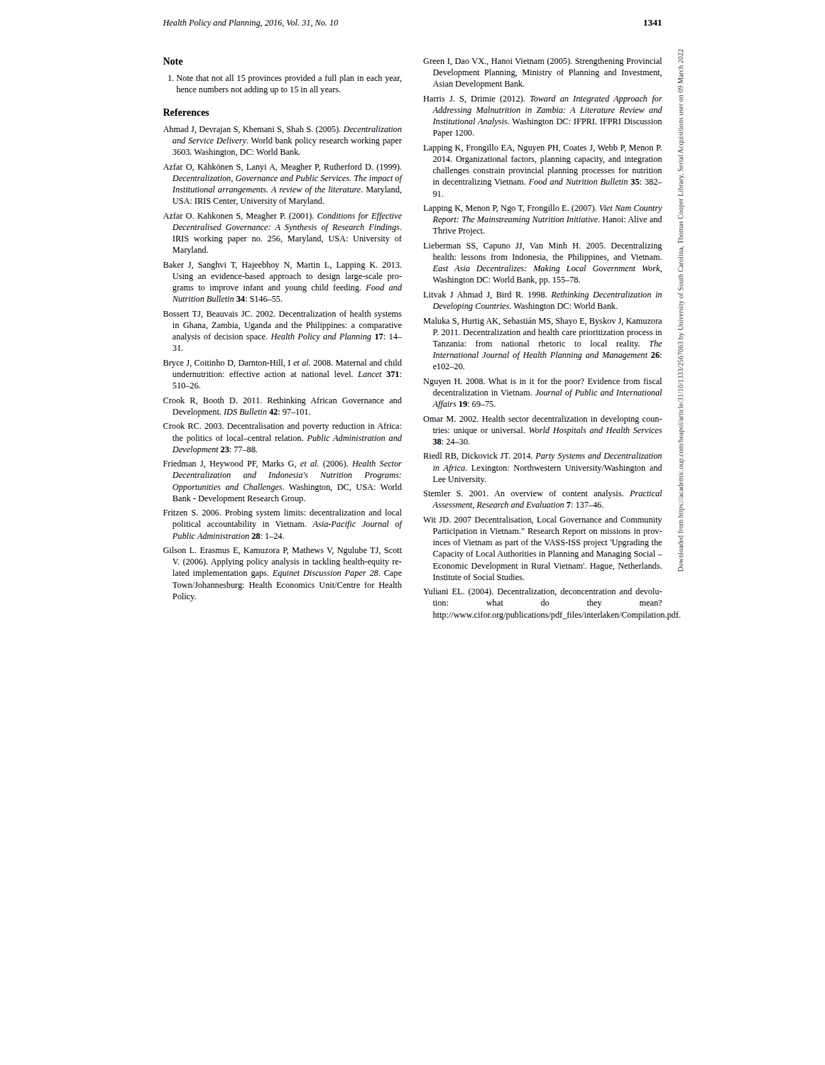Health Policy and Planning, 2016, Vol. 31, No. 10
1341
Note
Note that not all 15 provinces provided a full plan in each year, hence numbers not adding up to 15 in all years.
References
Ahmad J, Devrajan S, Khemani S, Shah S. (2005). Decentralization and Service Delivery. World bank policy research working paper 3603. Washington, DC: World Bank.
Azfar O, Kähkönen S, Lanyi A, Meagher P, Rutherford D. (1999). Decentralization, Governance and Public Services. The impact of Institutional arrangements. A review of the literature. Maryland, USA: IRIS Center, University of Maryland.
Azfar O. Kahkonen S, Meagher P. (2001). Conditions for Effective Decentralised Governance: A Synthesis of Research Findings. IRIS working paper no. 256, Maryland, USA: University of Maryland.
Baker J, Sanghvi T, Hajeebhoy N, Martin L, Lapping K. 2013. Using an evidence-based approach to design large-scale programs to improve infant and young child feeding. Food and Nutrition Bulletin 34: S146–55.
Bossert TJ, Beauvais JC. 2002. Decentralization of health systems in Ghana, Zambia, Uganda and the Philippines: a comparative analysis of decision space. Health Policy and Planning 17: 14–31.
Bryce J, Coitinho D, Darnton-Hill, I et al. 2008. Maternal and child undernutrition: effective action at national level. Lancet 371: 510–26.
Crook R, Booth D. 2011. Rethinking African Governance and Development. IDS Bulletin 42: 97–101.
Crook RC. 2003. Decentralisation and poverty reduction in Africa: the politics of local–central relation. Public Administration and Development 23: 77–88.
Friedman J, Heywood PF, Marks G, et al. (2006). Health Sector Decentralization and Indonesia's Nutrition Programs: Opportunities and Challenges. Washington, DC, USA: World Bank - Development Research Group.
Fritzen S. 2006. Probing system limits: decentralization and local political accountability in Vietnam. Asia-Pacific Journal of Public Administration 28: 1–24.
Gilson L. Erasmus E, Kamuzora P, Mathews V, Ngulube TJ, Scott V. (2006). Applying policy analysis in tackling health-equity related implementation gaps. Equinet Discussion Paper 28. Cape Town/Johannesburg: Health Economics Unit/Centre for Health Policy.
Green I, Dao VX., Hanoi Vietnam (2005). Strengthening Provincial Development Planning, Ministry of Planning and Investment, Asian Development Bank.
Harris J. S, Drimie (2012). Toward an Integrated Approach for Addressing Malnutrition in Zambia: A Literature Review and Institutional Analysis. Washington DC: IFPRI. IFPRI Discussion Paper 1200.
Lapping K, Frongillo EA, Nguyen PH, Coates J, Webb P, Menon P. 2014. Organizational factors, planning capacity, and integration challenges constrain provincial planning processes for nutrition in decentralizing Vietnam. Food and Nutrition Bulletin 35: 382–91.
Lapping K, Menon P, Ngo T, Frongillo E. (2007). Viet Nam Country Report: The Mainstreaming Nutrition Initiative. Hanoi: Alive and Thrive Project.
Lieberman SS, Capuno JJ, Van Minh H. 2005. Decentralizing health: lessons from Indonesia, the Philippines, and Vietnam. East Asia Decentralizes: Making Local Government Work, Washington DC: World Bank, pp. 155–78.
Litvak J Ahmad J, Bird R. 1998. Rethinking Decentralization in Developing Countries. Washington DC: World Bank.
Maluka S, Hurtig AK, Sebastián MS, Shayo E, Byskov J, Kamuzora P. 2011. Decentralization and health care prioritization process in Tanzania: from national rhetoric to local reality. The International Journal of Health Planning and Management 26: e102–20.
Nguyen H. 2008. What is in it for the poor? Evidence from fiscal decentralization in Vietnam. Journal of Public and International Affairs 19: 69–75.
Omar M. 2002. Health sector decentralization in developing countries: unique or universal. World Hospitals and Health Services 38: 24–30.
Riedl RB, Dickovick JT. 2014. Party Systems and Decentralization in Africa. Lexington: Northwestern University/Washington and Lee University.
Stemler S. 2001. An overview of content analysis. Practical Assessment, Research and Evaluation 7: 137–46.
Wit JD. 2007 Decentralisation, Local Governance and Community Participation in Vietnam." Research Report on missions in provinces of Vietnam as part of the VASS-ISS project 'Upgrading the Capacity of Local Authorities in Planning and Managing Social –Economic Development in Rural Vietnam'. Hague, Netherlands. Institute of Social Studies.
Yuliani EL. (2004). Decentralization, deconcentration and devolution: what do they mean? http://www.cifor.org/publications/pdf_files/interlaken/Compilation.pdf.
Downloaded from https://academic.oup.com/heapol/article/31/10/1333/2567063 by University of South Carolina, Thomas Cooper Library, Serial Acquisitions user on 09 March 2022